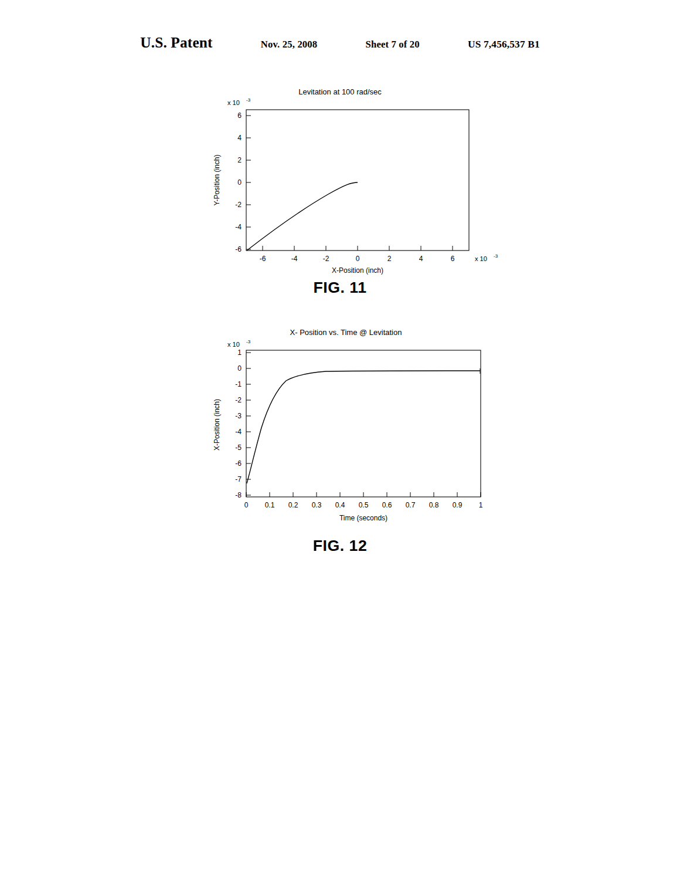U.S. Patent Nov. 25, 2008 Sheet 7 of 20 US 7,456,537 B1
Levitation at 100 rad/sec Levitation at 100 rad/sec x 10 -3 6 4 2 0 -2 -4 -6 -6 -4 -2 0 2 4 6 x 10 -3 X-Position (inch) Y-Position (inch)
FIG. 11
X- Position vs. Time @ Levitation X- Position vs. Time @ Levitation x 10 -3 1 0 -1 -2 -3 -4 -5 -6 -7 -8 0 0.1 0.2 0.3 0.4 0.5 0.6 0.7 0.8 0.9 1 Time (seconds) X-Position (inch)
FIG. 12